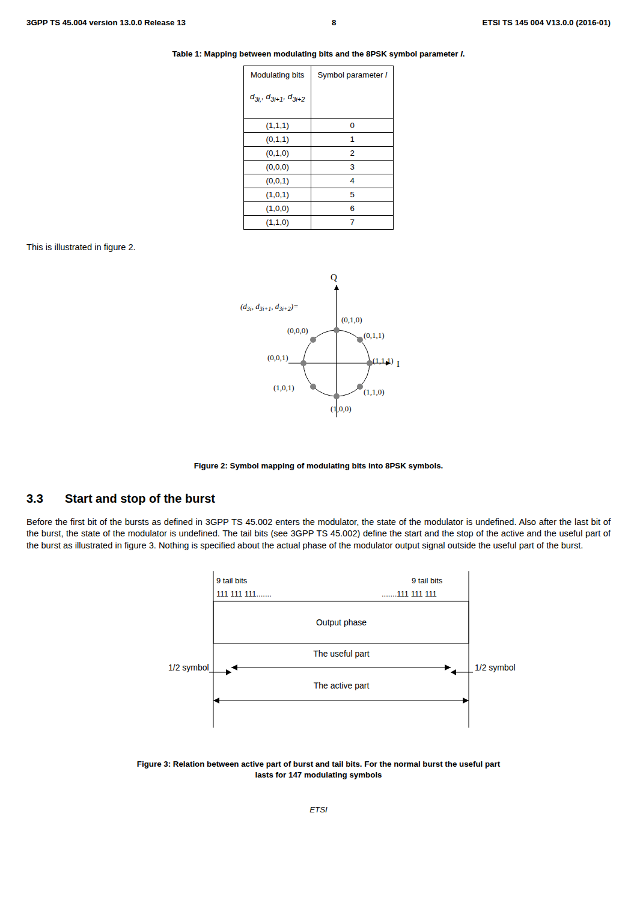3GPP TS 45.004 version 13.0.0 Release 13
8
ETSI TS 145 004 V13.0.0 (2016-01)
Table 1: Mapping between modulating bits and the 8PSK symbol parameter l.
| Modulating bits d 3i, , d 3i+1 , d 3i+2 | Symbol parameter l |
| --- | --- |
| (1,1,1) | 0 |
| (0,1,1) | 1 |
| (0,1,0) | 2 |
| (0,0,0) | 3 |
| (0,0,1) | 4 |
| (1,0,1) | 5 |
| (1,0,0) | 6 |
| (1,1,0) | 7 |
This is illustrated in figure 2.
Q I (d3i, d3i+1, d3i+2)= (0,1,0) (0,1,1) (1,1,1) (1,1,0) (1,0,0) (1,0,1) (0,0,1) (0,0,0)
Figure 2: Symbol mapping of modulating bits into 8PSK symbols.
3.3 Start and stop of the burst
Before the first bit of the bursts as defined in 3GPP TS 45.002 enters the modulator, the state of the modulator is undefined. Also after the last bit of the burst, the state of the modulator is undefined. The tail bits (see 3GPP TS 45.002) define the start and the stop of the active and the useful part of the burst as illustrated in figure 3. Nothing is specified about the actual phase of the modulator output signal outside the useful part of the burst.
9 tail bits 9 tail bits 111 111 111....... .......111 111 111 Output phase The useful part 1/2 symbol 1/2 symbol The active part
Figure 3: Relation between active part of burst and tail bits. For the normal burst the useful part lasts for 147 modulating symbols
ETSI